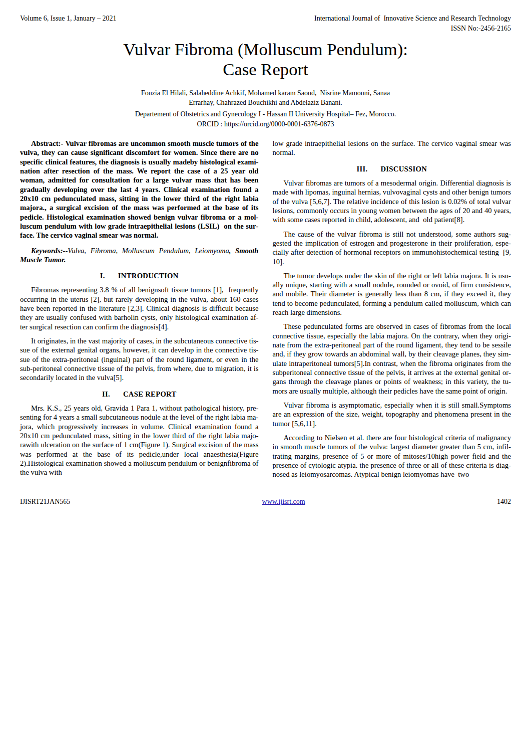Volume 6, Issue 1, January – 2021
International Journal of Innovative Science and Research Technology
ISSN No:-2456-2165
Vulvar Fibroma (Molluscum Pendulum):
Case Report
Fouzia El Hilali, Salaheddine Achkif, Mohamed karam Saoud, Nisrine Mamouni, Sanaa
Errarhay, Chahrazed Bouchikhi and Abdelaziz Banani.
Departement of Obstetrics and Gynecology I - Hassan II University Hospital– Fez, Morocco.
ORCID : https://orcid.org/0000-0001-6376-0873
Abstract:- Vulvar fibromas are uncommon smooth muscle tumors of the vulva, they can cause significant discomfort for women. Since there are no specific clinical features, the diagnosis is usually madeby histological examination after resection of the mass. We report the case of a 25 year old woman, admitted for consultation for a large vulvar mass that has been gradually developing over the last 4 years. Clinical examination found a 20x10 cm pedunculated mass, sitting in the lower third of the right labia majora., a surgical excision of the mass was performed at the base of its pedicle. Histological examination showed benign vulvar fibroma or a molluscum pendulum with low grade intraepithelial lesions (LSIL) on the surface. The cervico vaginal smear was normal.
Keywords:--Vulva, Fibroma, Molluscum Pendulum, Leiomyoma, Smooth Muscle Tumor.
I. INTRODUCTION
Fibromas representing 3.8 % of all benignsoft tissue tumors [1], frequently occurring in the uterus [2], but rarely developing in the vulva, about 160 cases have been reported in the literature [2,3]. Clinical diagnosis is difficult because they are usually confused with barholin cysts, only histological examination after surgical resection can confirm the diagnosis[4].
It originates, in the vast majority of cases, in the subcutaneous connective tissue of the external genital organs, however, it can develop in the connective tissue of the extra-peritoneal (inguinal) part of the round ligament, or even in the sub-peritoneal connective tissue of the pelvis, from where, due to migration, it is secondarily located in the vulva[5].
II. CASE REPORT
Mrs. K.S., 25 years old, Gravida 1 Para 1, without pathological history, presenting for 4 years a small subcutaneous nodule at the level of the right labia majora, which progressively increases in volume. Clinical examination found a 20x10 cm pedunculated mass, sitting in the lower third of the right labia majorawith ulceration on the surface of 1 cm(Figure 1). Surgical excision of the mass was performed at the base of its pedicle,under local anaesthesia(Figure 2).Histological examination showed a molluscum pendulum or benignfibroma of the vulva with
low grade intraepithelial lesions on the surface. The cervico vaginal smear was normal.
III. DISCUSSION
Vulvar fibromas are tumors of a mesodermal origin. Differential diagnosis is made with lipomas, inguinal hernias, vulvovaginal cysts and other benign tumors of the vulva [5,6,7]. The relative incidence of this lesion is 0.02% of total vulvar lesions, commonly occurs in young women between the ages of 20 and 40 years, with some cases reported in child, adolescent, and old patient[8].
The cause of the vulvar fibroma is still not understood, some authors suggested the implication of estrogen and progesterone in their proliferation, especially after detection of hormonal receptors on immunohistochemical testing [9, 10].
The tumor develops under the skin of the right or left labia majora. It is usually unique, starting with a small nodule, rounded or ovoid, of firm consistence, and mobile. Their diameter is generally less than 8 cm, if they exceed it, they tend to become pedunculated, forming a pendulum called molluscum, which can reach large dimensions.
These pedunculated forms are observed in cases of fibromas from the local connective tissue, especially the labia majora. On the contrary, when they originate from the extra-peritoneal part of the round ligament, they tend to be sessile and, if they grow towards an abdominal wall, by their cleavage planes, they simulate intraperitoneal tumors[5].In contrast, when the fibroma originates from the subperitoneal connective tissue of the pelvis, it arrives at the external genital organs through the cleavage planes or points of weakness; in this variety, the tumors are usually multiple, although their pedicles have the same point of origin.
Vulvar fibroma is asymptomatic, especially when it is still small.Symptoms are an expression of the size, weight, topography and phenomena present in the tumor [5,6,11].
According to Nielsen et al. there are four histological criteria of malignancy in smooth muscle tumors of the vulva: largest diameter greater than 5 cm, infiltrating margins, presence of 5 or more of mitoses/10high power field and the presence of cytologic atypia. the presence of three or all of these criteria is diagnosed as leiomyosarcomas. Atypical benign leiomyomas have two
IJISRT21JAN565
www.ijisrt.com
1402